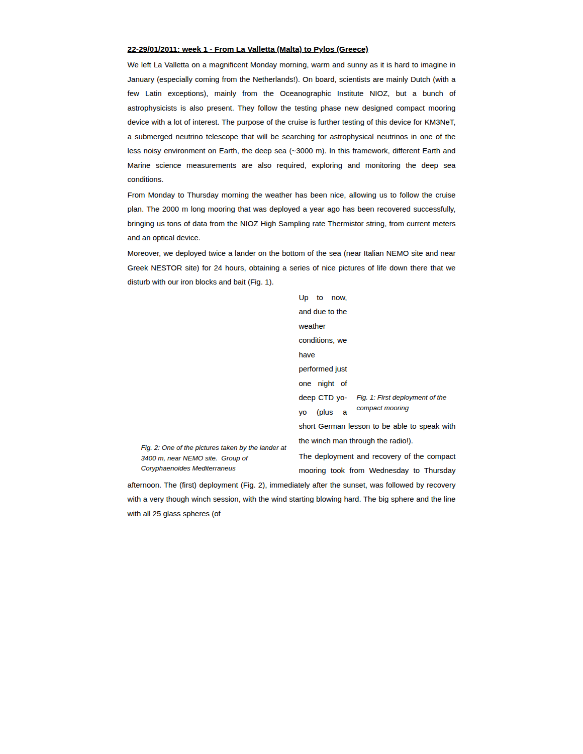22-29/01/2011: week 1 - From La Valletta (Malta) to Pylos (Greece)
We left La Valletta on a magnificent Monday morning, warm and sunny as it is hard to imagine in January (especially coming from the Netherlands!). On board, scientists are mainly Dutch (with a few Latin exceptions), mainly from the Oceanographic Institute NIOZ, but a bunch of astrophysicists is also present. They follow the testing phase new designed compact mooring device with a lot of interest. The purpose of the cruise is further testing of this device for KM3NeT, a submerged neutrino telescope that will be searching for astrophysical neutrinos in one of the less noisy environment on Earth, the deep sea (~3000 m). In this framework, different Earth and Marine science measurements are also required, exploring and monitoring the deep sea conditions.
From Monday to Thursday morning the weather has been nice, allowing us to follow the cruise plan. The 2000 m long mooring that was deployed a year ago has been recovered successfully, bringing us tons of data from the NIOZ High Sampling rate Thermistor string, from current meters and an optical device.
Moreover, we deployed twice a lander on the bottom of the sea (near Italian NEMO site and near Greek NESTOR site) for 24 hours, obtaining a series of nice pictures of life down there that we disturb with our iron blocks and bait (Fig. 1).
Fig. 2: One of the pictures taken by the lander at 3400 m, near NEMO site. Group of Coryphaenoides Mediterraneus
Fig. 1: First deployment of the compact mooring
Up to now, and due to the weather conditions, we have performed just one night of deep CTD yo-yo (plus a short German lesson to be able to speak with the winch man through the radio!).
The deployment and recovery of the compact mooring took from Wednesday to Thursday afternoon. The (first) deployment (Fig. 2), immediately after the sunset, was followed by recovery with a very though winch session, with the wind starting blowing hard. The big sphere and the line with all 25 glass spheres (of